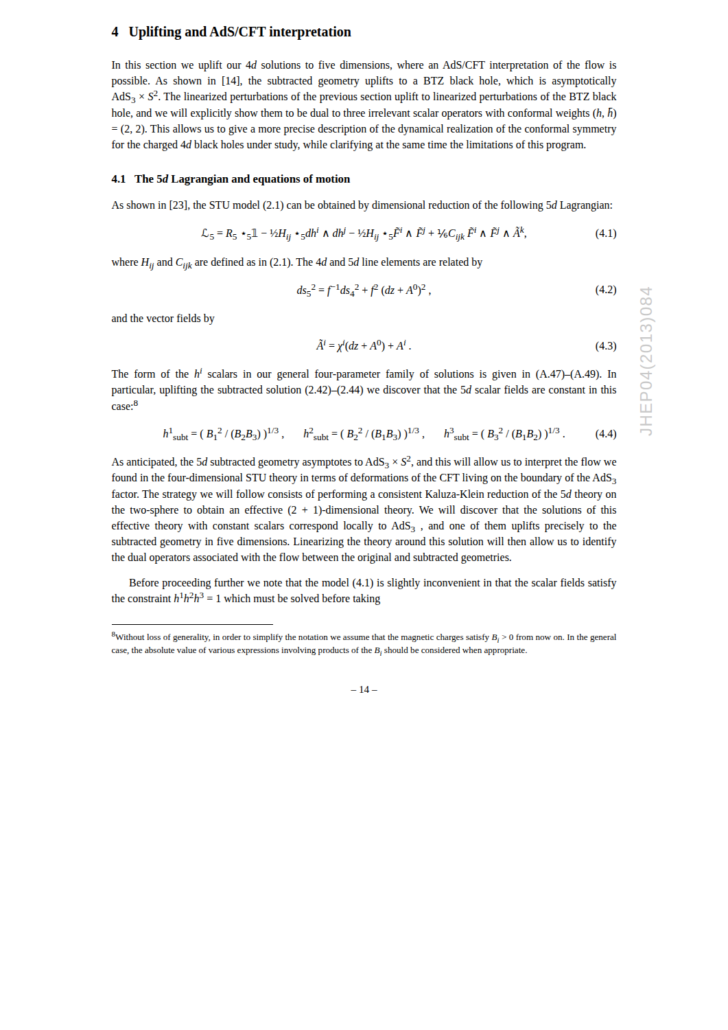JHEP04(2013)084
4 Uplifting and AdS/CFT interpretation
In this section we uplift our 4d solutions to five dimensions, where an AdS/CFT interpretation of the flow is possible. As shown in [14], the subtracted geometry uplifts to a BTZ black hole, which is asymptotically AdS3 × S2. The linearized perturbations of the previous section uplift to linearized perturbations of the BTZ black hole, and we will explicitly show them to be dual to three irrelevant scalar operators with conformal weights (h, h̄) = (2, 2). This allows us to give a more precise description of the dynamical realization of the conformal symmetry for the charged 4d black holes under study, while clarifying at the same time the limitations of this program.
4.1 The 5d Lagrangian and equations of motion
As shown in [23], the STU model (2.1) can be obtained by dimensional reduction of the following 5d Lagrangian:
ℒ5 = R5 ⋆5𝟙 − ½Hij ⋆5dhi ∧ dhj − ½Hij ⋆5F̃i ∧ F̃j + ⅙ Cijk F̃i ∧ F̃j ∧ Ãk, (4.1)
where Hij and Cijk are defined as in (2.1). The 4d and 5d line elements are related by
ds52 = f−1ds42 + f2 (dz + A0)2 , (4.2)
and the vector fields by
Ãi = χi(dz + A0) + Ai . (4.3)
The form of the hi scalars in our general four-parameter family of solutions is given in (A.47)–(A.49). In particular, uplifting the subtracted solution (2.42)–(2.44) we discover that the 5d scalar fields are constant in this case:8
h1subt = ( B12 / (B2B3) )1/3 , h2subt = ( B22 / (B1B3) )1/3 , h3subt = ( B32 / (B1B2) )1/3 . (4.4)
As anticipated, the 5d subtracted geometry asymptotes to AdS3 × S2, and this will allow us to interpret the flow we found in the four-dimensional STU theory in terms of deformations of the CFT living on the boundary of the AdS3 factor. The strategy we will follow consists of performing a consistent Kaluza-Klein reduction of the 5d theory on the two-sphere to obtain an effective (2 + 1)-dimensional theory. We will discover that the solutions of this effective theory with constant scalars correspond locally to AdS3 , and one of them uplifts precisely to the subtracted geometry in five dimensions. Linearizing the theory around this solution will then allow us to identify the dual operators associated with the flow between the original and subtracted geometries.
Before proceeding further we note that the model (4.1) is slightly inconvenient in that the scalar fields satisfy the constraint h1h2h3 = 1 which must be solved before taking
8Without loss of generality, in order to simplify the notation we assume that the magnetic charges satisfy Bi > 0 from now on. In the general case, the absolute value of various expressions involving products of the Bi should be considered when appropriate.
– 14 –